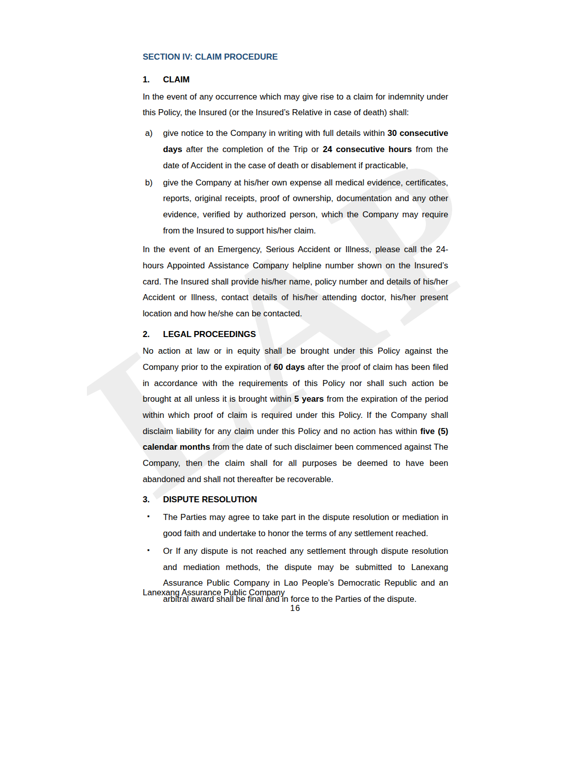LAP
SECTION IV: CLAIM PROCEDURE
1. CLAIM
In the event of any occurrence which may give rise to a claim for indemnity under this Policy, the Insured (or the Insured’s Relative in case of death) shall:
a) give notice to the Company in writing with full details within 30 consecutive days after the completion of the Trip or 24 consecutive hours from the date of Accident in the case of death or disablement if practicable,
b) give the Company at his/her own expense all medical evidence, certificates, reports, original receipts, proof of ownership, documentation and any other evidence, verified by authorized person, which the Company may require from the Insured to support his/her claim.
In the event of an Emergency, Serious Accident or Illness, please call the 24-hours Appointed Assistance Company helpline number shown on the Insured’s card. The Insured shall provide his/her name, policy number and details of his/her Accident or Illness, contact details of his/her attending doctor, his/her present location and how he/she can be contacted.
2. LEGAL PROCEEDINGS
No action at law or in equity shall be brought under this Policy against the Company prior to the expiration of 60 days after the proof of claim has been filed in accordance with the requirements of this Policy nor shall such action be brought at all unless it is brought within 5 years from the expiration of the period within which proof of claim is required under this Policy. If the Company shall disclaim liability for any claim under this Policy and no action has within five (5) calendar months from the date of such disclaimer been commenced against The Company, then the claim shall for all purposes be deemed to have been abandoned and shall not thereafter be recoverable.
3. DISPUTE RESOLUTION
▪ The Parties may agree to take part in the dispute resolution or mediation in good faith and undertake to honor the terms of any settlement reached.
▪ Or If any dispute is not reached any settlement through dispute resolution and mediation methods, the dispute may be submitted to Lanexang Assurance Public Company in Lao People’s Democratic Republic and an arbitral award shall be final and in force to the Parties of the dispute.
Lanexang Assurance Public Company
16